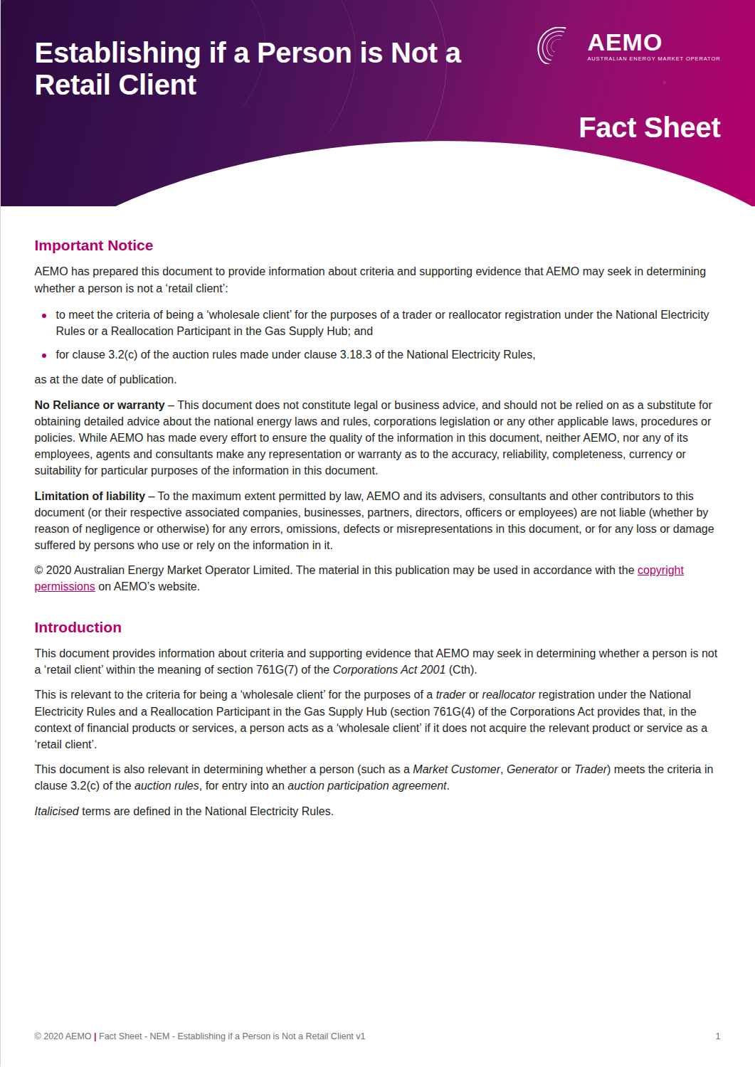Establishing if a Person is Not a
Retail Client
AEMO AUSTRALIAN ENERGY MARKET OPERATOR
Fact Sheet
Important Notice
AEMO has prepared this document to provide information about criteria and supporting evidence that AEMO may seek in determining whether a person is not a ‘retail client’:
to meet the criteria of being a ‘wholesale client’ for the purposes of a trader or reallocator registration under the National Electricity Rules or a Reallocation Participant in the Gas Supply Hub; and
for clause 3.2(c) of the auction rules made under clause 3.18.3 of the National Electricity Rules,
as at the date of publication.
No Reliance or warranty – This document does not constitute legal or business advice, and should not be relied on as a substitute for obtaining detailed advice about the national energy laws and rules, corporations legislation or any other applicable laws, procedures or policies. While AEMO has made every effort to ensure the quality of the information in this document, neither AEMO, nor any of its employees, agents and consultants make any representation or warranty as to the accuracy, reliability, completeness, currency or suitability for particular purposes of the information in this document.
Limitation of liability – To the maximum extent permitted by law, AEMO and its advisers, consultants and other contributors to this document (or their respective associated companies, businesses, partners, directors, officers or employees) are not liable (whether by reason of negligence or otherwise) for any errors, omissions, defects or misrepresentations in this document, or for any loss or damage suffered by persons who use or rely on the information in it.
© 2020 Australian Energy Market Operator Limited. The material in this publication may be used in accordance with the copyright permissions on AEMO’s website.
Introduction
This document provides information about criteria and supporting evidence that AEMO may seek in determining whether a person is not a ‘retail client’ within the meaning of section 761G(7) of the Corporations Act 2001 (Cth).
This is relevant to the criteria for being a ‘wholesale client’ for the purposes of a trader or reallocator registration under the National Electricity Rules and a Reallocation Participant in the Gas Supply Hub (section 761G(4) of the Corporations Act provides that, in the context of financial products or services, a person acts as a ‘wholesale client’ if it does not acquire the relevant product or service as a ‘retail client’.
This document is also relevant in determining whether a person (such as a Market Customer, Generator or Trader) meets the criteria in clause 3.2(c) of the auction rules, for entry into an auction participation agreement.
Italicised terms are defined in the National Electricity Rules.
© 2020 AEMO | Fact Sheet - NEM - Establishing if a Person is Not a Retail Client v1
1